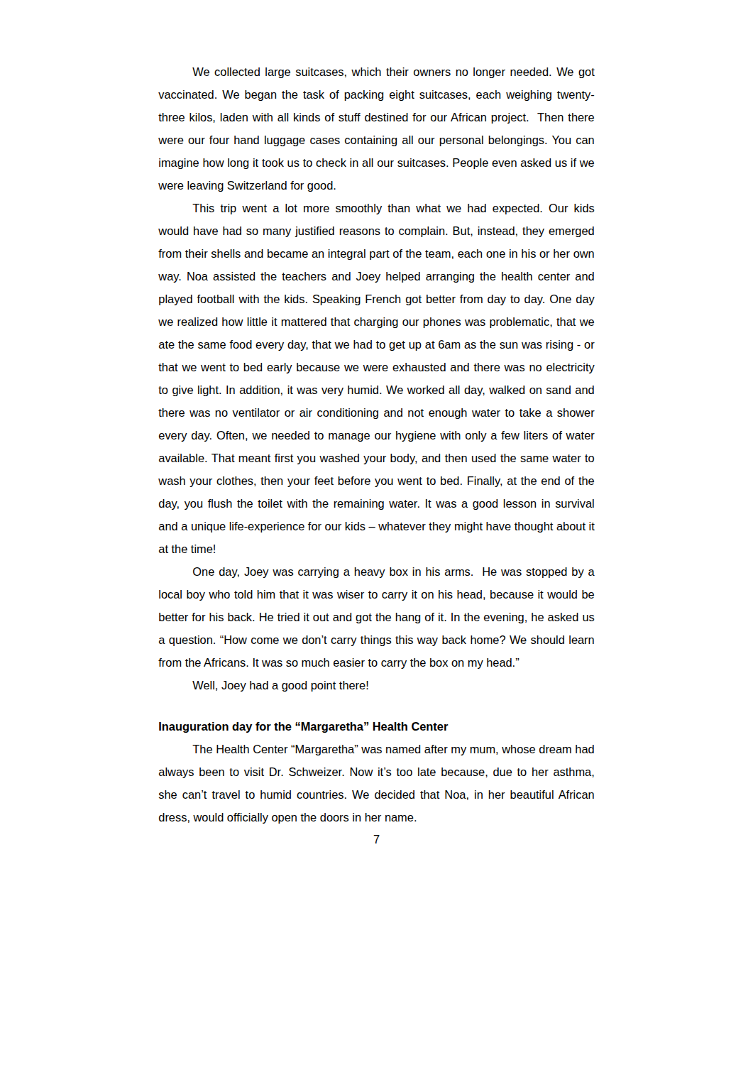We collected large suitcases, which their owners no longer needed. We got vaccinated. We began the task of packing eight suitcases, each weighing twenty-three kilos, laden with all kinds of stuff destined for our African project. Then there were our four hand luggage cases containing all our personal belongings. You can imagine how long it took us to check in all our suitcases. People even asked us if we were leaving Switzerland for good.
This trip went a lot more smoothly than what we had expected. Our kids would have had so many justified reasons to complain. But, instead, they emerged from their shells and became an integral part of the team, each one in his or her own way. Noa assisted the teachers and Joey helped arranging the health center and played football with the kids. Speaking French got better from day to day. One day we realized how little it mattered that charging our phones was problematic, that we ate the same food every day, that we had to get up at 6am as the sun was rising - or that we went to bed early because we were exhausted and there was no electricity to give light. In addition, it was very humid. We worked all day, walked on sand and there was no ventilator or air conditioning and not enough water to take a shower every day. Often, we needed to manage our hygiene with only a few liters of water available. That meant first you washed your body, and then used the same water to wash your clothes, then your feet before you went to bed. Finally, at the end of the day, you flush the toilet with the remaining water. It was a good lesson in survival and a unique life-experience for our kids – whatever they might have thought about it at the time!
One day, Joey was carrying a heavy box in his arms. He was stopped by a local boy who told him that it was wiser to carry it on his head, because it would be better for his back. He tried it out and got the hang of it. In the evening, he asked us a question. “How come we don’t carry things this way back home? We should learn from the Africans. It was so much easier to carry the box on my head.”
Well, Joey had a good point there!
Inauguration day for the “Margaretha” Health Center
The Health Center “Margaretha” was named after my mum, whose dream had always been to visit Dr. Schweizer. Now it’s too late because, due to her asthma, she can’t travel to humid countries. We decided that Noa, in her beautiful African dress, would officially open the doors in her name.
7